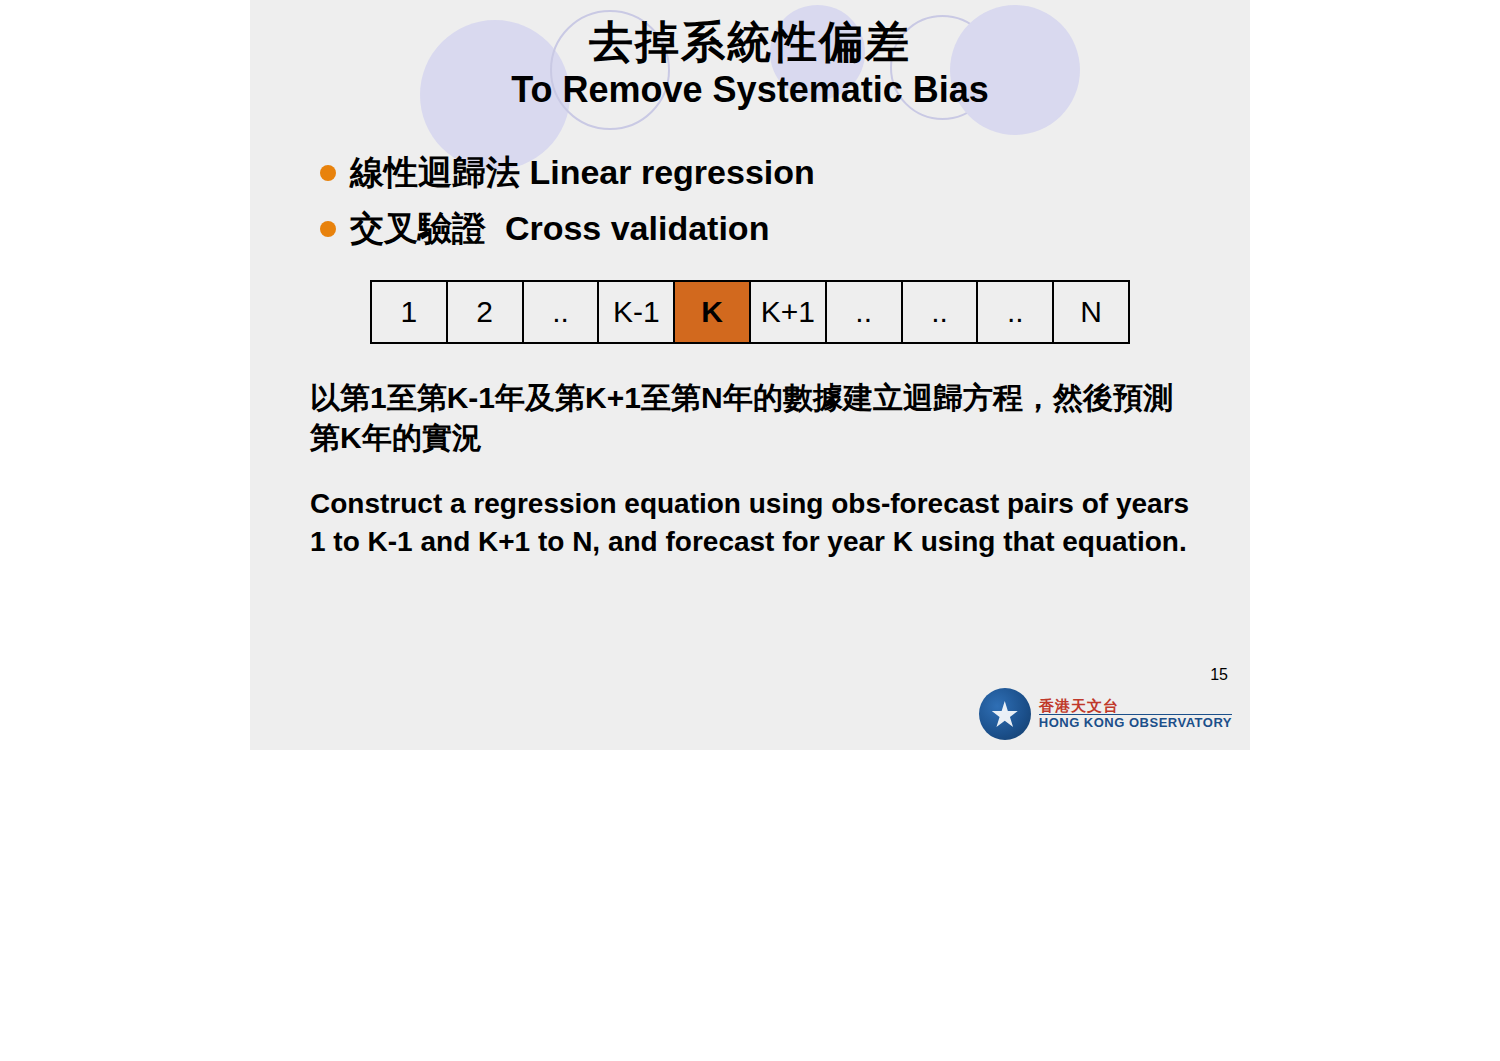去掉系統性偏差
To Remove Systematic Bias
線性迴歸法 Linear regression
交叉驗證 Cross validation
| 1 | 2 | .. | K-1 | K | K+1 | .. | .. | .. | N |
以第1至第K-1年及第K+1至第N年的數據建立迴歸方程，然後預測第K年的實況
Construct a regression equation using obs-forecast pairs of years 1 to K-1 and K+1 to N, and forecast for year K using that equation.
15
香港天文台
HONG KONG OBSERVATORY